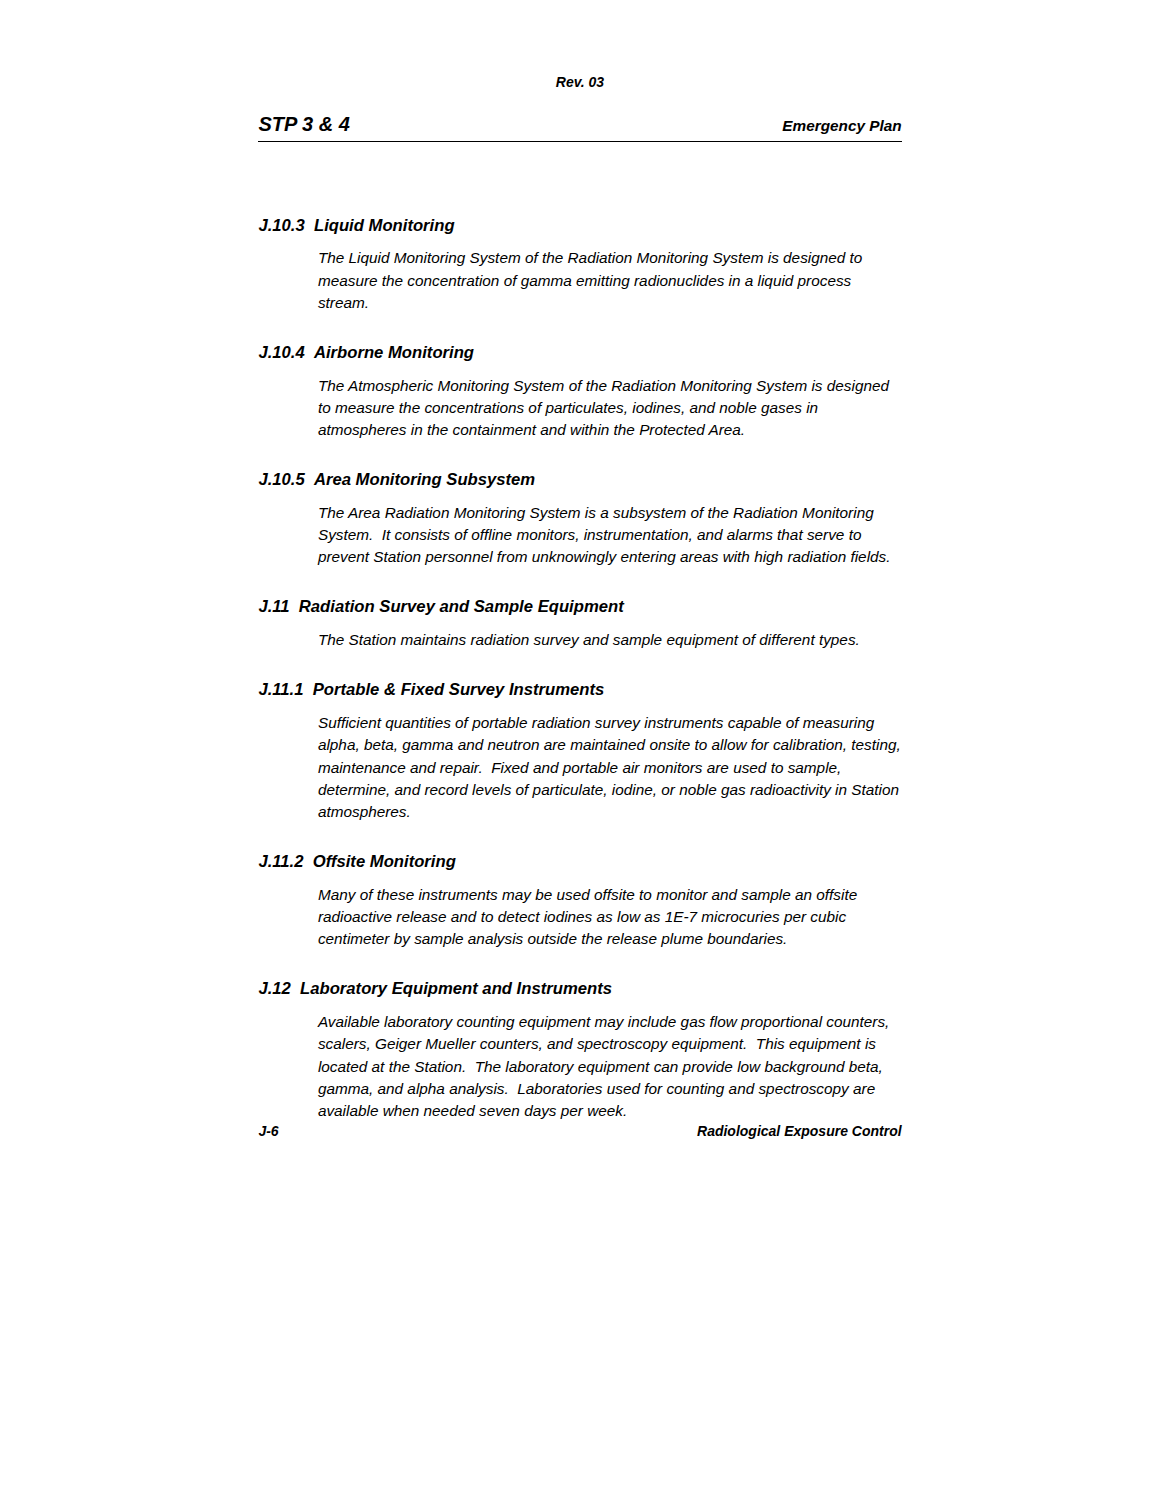Rev. 03
STP 3 & 4
Emergency Plan
J.10.3 Liquid Monitoring
The Liquid Monitoring System of the Radiation Monitoring System is designed to measure the concentration of gamma emitting radionuclides in a liquid process stream.
J.10.4 Airborne Monitoring
The Atmospheric Monitoring System of the Radiation Monitoring System is designed to measure the concentrations of particulates, iodines, and noble gases in atmospheres in the containment and within the Protected Area.
J.10.5 Area Monitoring Subsystem
The Area Radiation Monitoring System is a subsystem of the Radiation Monitoring System. It consists of offline monitors, instrumentation, and alarms that serve to prevent Station personnel from unknowingly entering areas with high radiation fields.
J.11 Radiation Survey and Sample Equipment
The Station maintains radiation survey and sample equipment of different types.
J.11.1 Portable & Fixed Survey Instruments
Sufficient quantities of portable radiation survey instruments capable of measuring alpha, beta, gamma and neutron are maintained onsite to allow for calibration, testing, maintenance and repair. Fixed and portable air monitors are used to sample, determine, and record levels of particulate, iodine, or noble gas radioactivity in Station atmospheres.
J.11.2 Offsite Monitoring
Many of these instruments may be used offsite to monitor and sample an offsite radioactive release and to detect iodines as low as 1E-7 microcuries per cubic centimeter by sample analysis outside the release plume boundaries.
J.12 Laboratory Equipment and Instruments
Available laboratory counting equipment may include gas flow proportional counters, scalers, Geiger Mueller counters, and spectroscopy equipment. This equipment is located at the Station. The laboratory equipment can provide low background beta, gamma, and alpha analysis. Laboratories used for counting and spectroscopy are available when needed seven days per week.
J-6
Radiological Exposure Control